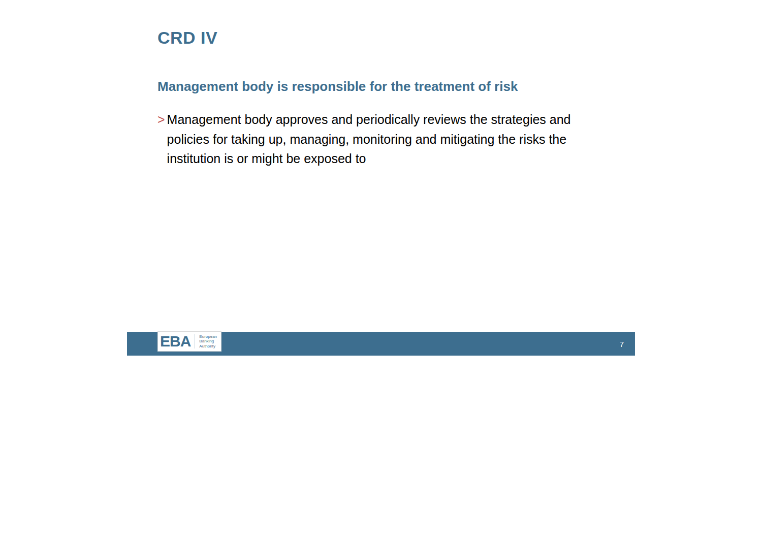CRD IV
Management body is responsible for the treatment of risk
> Management body approves and periodically reviews the strategies and policies for taking up, managing, monitoring and mitigating the risks the institution is or might be exposed to
EBA European
Banking
Authority
7